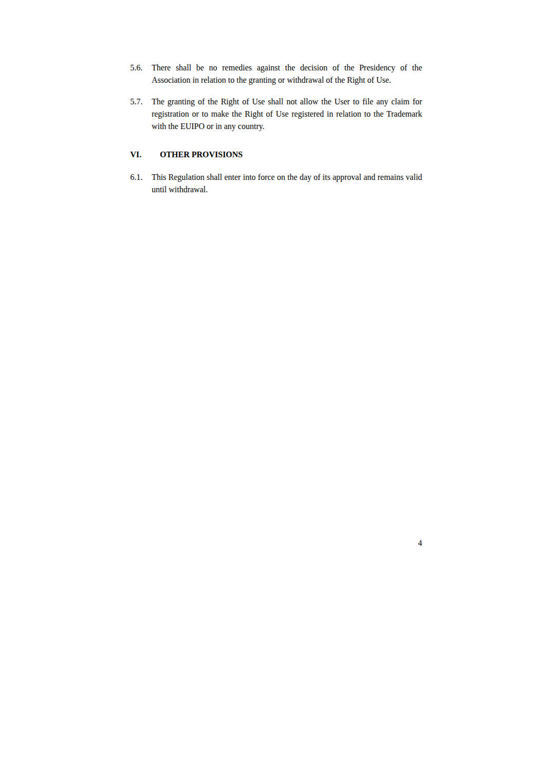5.6. There shall be no remedies against the decision of the Presidency of the Association in relation to the granting or withdrawal of the Right of Use.
5.7. The granting of the Right of Use shall not allow the User to file any claim for registration or to make the Right of Use registered in relation to the Trademark with the EUIPO or in any country.
VI. Other Provisions
6.1. This Regulation shall enter into force on the day of its approval and remains valid until withdrawal.
4